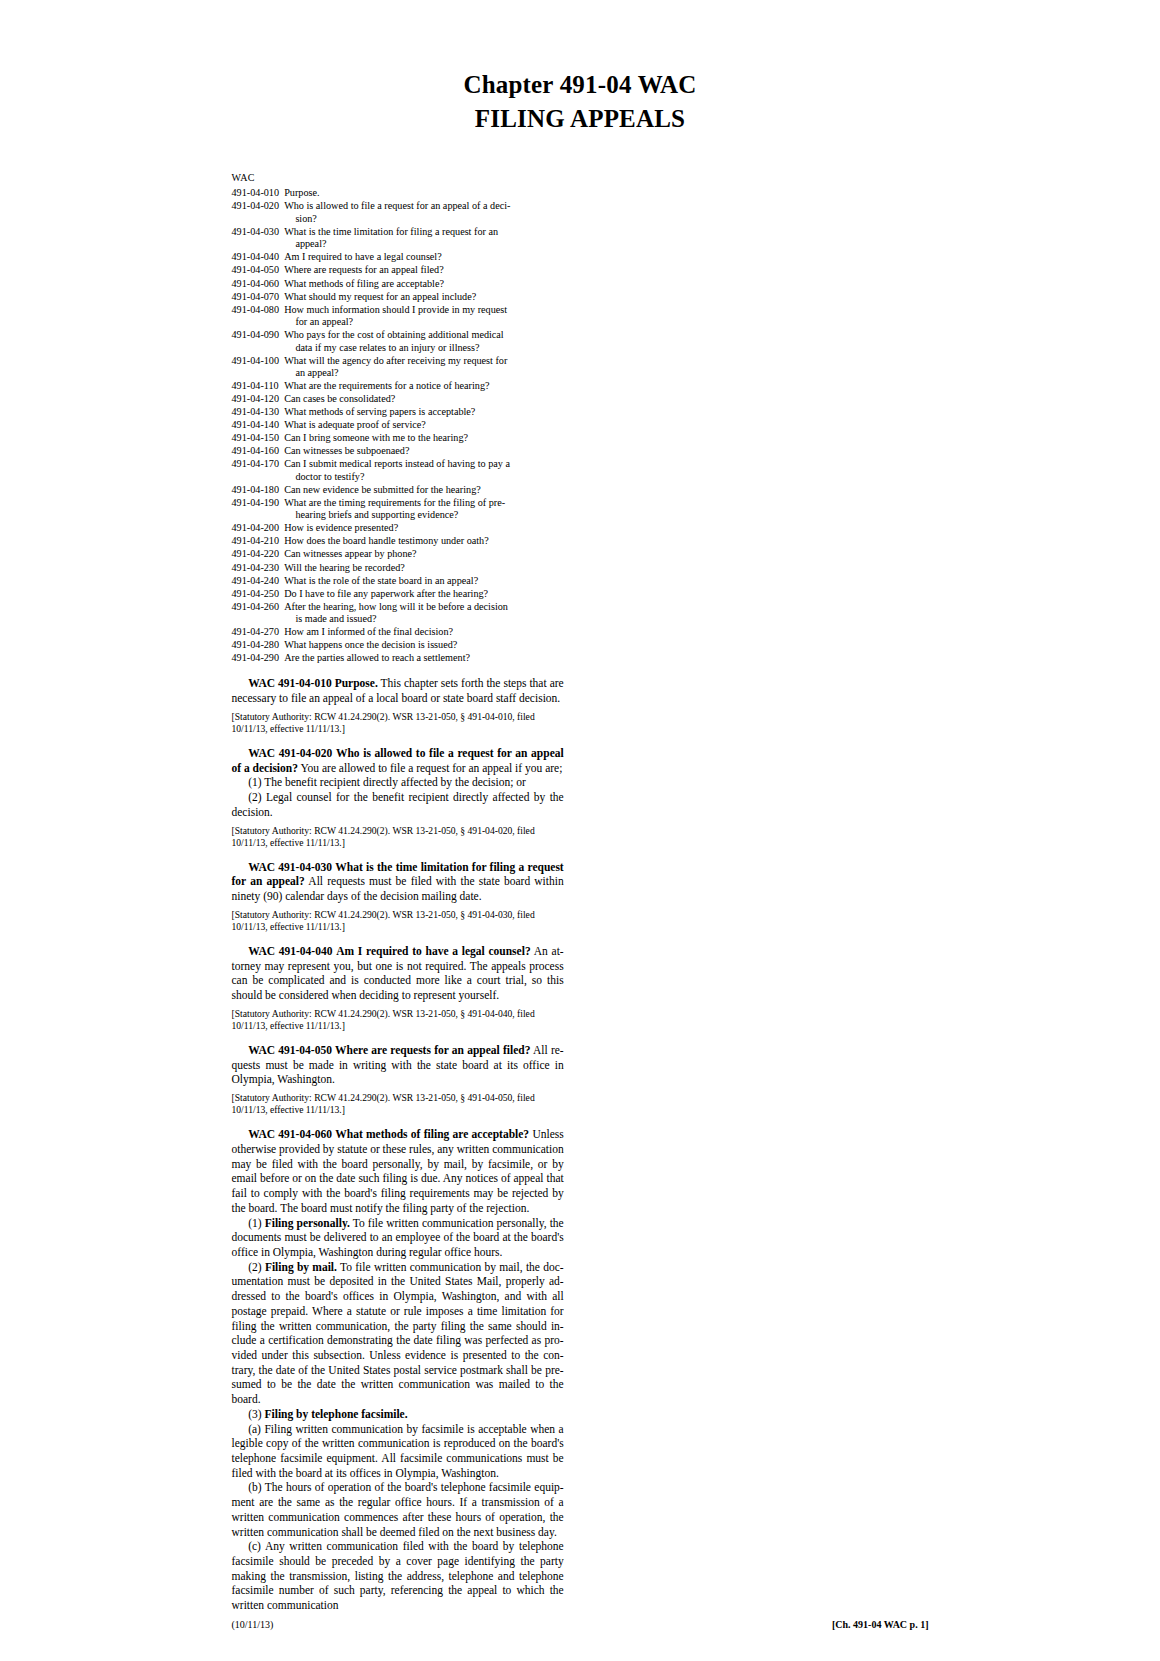Chapter 491-04 WAC
FILING APPEALS
WAC
| 491-04-010 | Purpose. |
| 491-04-020 | Who is allowed to file a request for an appeal of a deci- sion? |
| 491-04-030 | What is the time limitation for filing a request for an appeal? |
| 491-04-040 | Am I required to have a legal counsel? |
| 491-04-050 | Where are requests for an appeal filed? |
| 491-04-060 | What methods of filing are acceptable? |
| 491-04-070 | What should my request for an appeal include? |
| 491-04-080 | How much information should I provide in my request for an appeal? |
| 491-04-090 | Who pays for the cost of obtaining additional medical data if my case relates to an injury or illness? |
| 491-04-100 | What will the agency do after receiving my request for an appeal? |
| 491-04-110 | What are the requirements for a notice of hearing? |
| 491-04-120 | Can cases be consolidated? |
| 491-04-130 | What methods of serving papers is acceptable? |
| 491-04-140 | What is adequate proof of service? |
| 491-04-150 | Can I bring someone with me to the hearing? |
| 491-04-160 | Can witnesses be subpoenaed? |
| 491-04-170 | Can I submit medical reports instead of having to pay a doctor to testify? |
| 491-04-180 | Can new evidence be submitted for the hearing? |
| 491-04-190 | What are the timing requirements for the filing of pre- hearing briefs and supporting evidence? |
| 491-04-200 | How is evidence presented? |
| 491-04-210 | How does the board handle testimony under oath? |
| 491-04-220 | Can witnesses appear by phone? |
| 491-04-230 | Will the hearing be recorded? |
| 491-04-240 | What is the role of the state board in an appeal? |
| 491-04-250 | Do I have to file any paperwork after the hearing? |
| 491-04-260 | After the hearing, how long will it be before a decision is made and issued? |
| 491-04-270 | How am I informed of the final decision? |
| 491-04-280 | What happens once the decision is issued? |
| 491-04-290 | Are the parties allowed to reach a settlement? |
WAC 491-04-010 Purpose. This chapter sets forth the steps that are necessary to file an appeal of a local board or state board staff decision.
[Statutory Authority: RCW 41.24.290(2). WSR 13-21-050, § 491-04-010, filed 10/11/13, effective 11/11/13.]
WAC 491-04-020 Who is allowed to file a request for an appeal of a decision? You are allowed to file a request for an appeal if you are;
(1) The benefit recipient directly affected by the decision; or
(2) Legal counsel for the benefit recipient directly affected by the decision.
[Statutory Authority: RCW 41.24.290(2). WSR 13-21-050, § 491-04-020, filed 10/11/13, effective 11/11/13.]
WAC 491-04-030 What is the time limitation for filing a request for an appeal? All requests must be filed with the state board within ninety (90) calendar days of the decision mailing date.
[Statutory Authority: RCW 41.24.290(2). WSR 13-21-050, § 491-04-030, filed 10/11/13, effective 11/11/13.]
WAC 491-04-040 Am I required to have a legal counsel? An attorney may represent you, but one is not required. The appeals process can be complicated and is conducted more like a court trial, so this should be considered when deciding to represent yourself.
[Statutory Authority: RCW 41.24.290(2). WSR 13-21-050, § 491-04-040, filed 10/11/13, effective 11/11/13.]
WAC 491-04-050 Where are requests for an appeal filed? All requests must be made in writing with the state board at its office in Olympia, Washington.
[Statutory Authority: RCW 41.24.290(2). WSR 13-21-050, § 491-04-050, filed 10/11/13, effective 11/11/13.]
WAC 491-04-060 What methods of filing are acceptable? Unless otherwise provided by statute or these rules, any written communication may be filed with the board personally, by mail, by facsimile, or by email before or on the date such filing is due. Any notices of appeal that fail to comply with the board's filing requirements may be rejected by the board. The board must notify the filing party of the rejection.
(1) Filing personally. To file written communication personally, the documents must be delivered to an employee of the board at the board's office in Olympia, Washington during regular office hours.
(2) Filing by mail. To file written communication by mail, the documentation must be deposited in the United States Mail, properly addressed to the board's offices in Olympia, Washington, and with all postage prepaid. Where a statute or rule imposes a time limitation for filing the written communication, the party filing the same should include a certification demonstrating the date filing was perfected as provided under this subsection. Unless evidence is presented to the contrary, the date of the United States postal service postmark shall be presumed to be the date the written communication was mailed to the board.
(3) Filing by telephone facsimile.
(a) Filing written communication by facsimile is acceptable when a legible copy of the written communication is reproduced on the board's telephone facsimile equipment. All facsimile communications must be filed with the board at its offices in Olympia, Washington.
(b) The hours of operation of the board's telephone facsimile equipment are the same as the regular office hours. If a transmission of a written communication commences after these hours of operation, the written communication shall be deemed filed on the next business day.
(c) Any written communication filed with the board by telephone facsimile should be preceded by a cover page identifying the party making the transmission, listing the address, telephone and telephone facsimile number of such party, referencing the appeal to which the written communication
(10/11/13)
[Ch. 491-04 WAC p. 1]